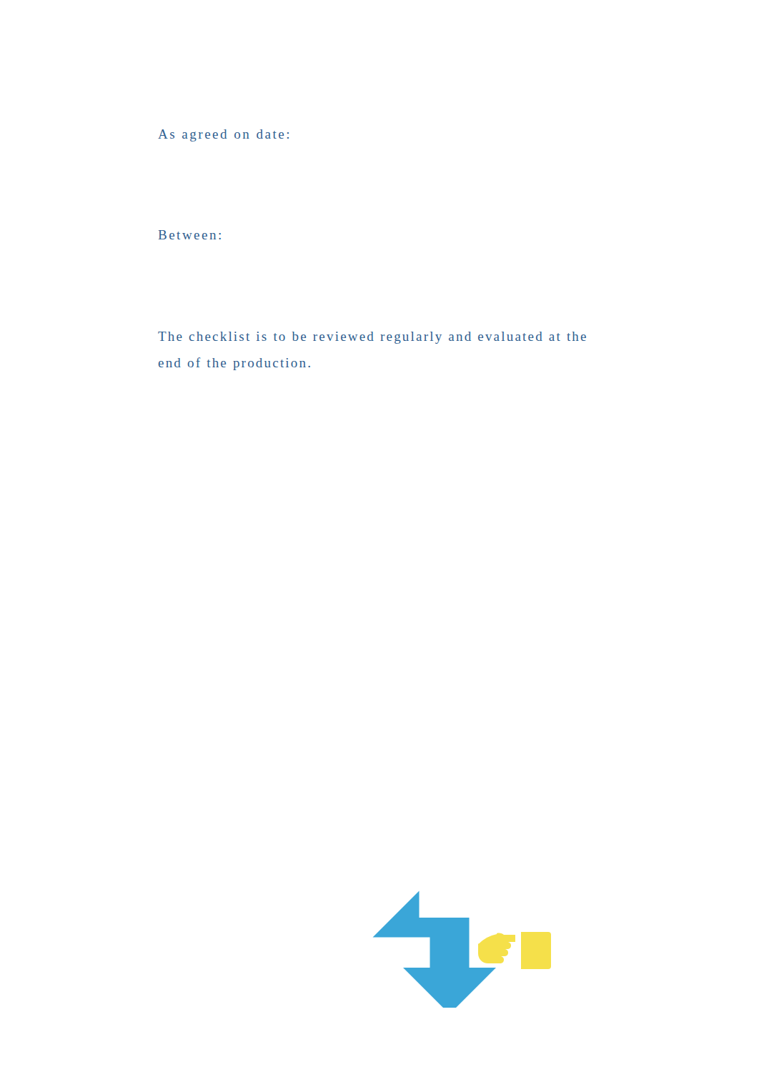As agreed on date:
Between:
The checklist is to be reviewed regularly and evaluated at the end of the production.